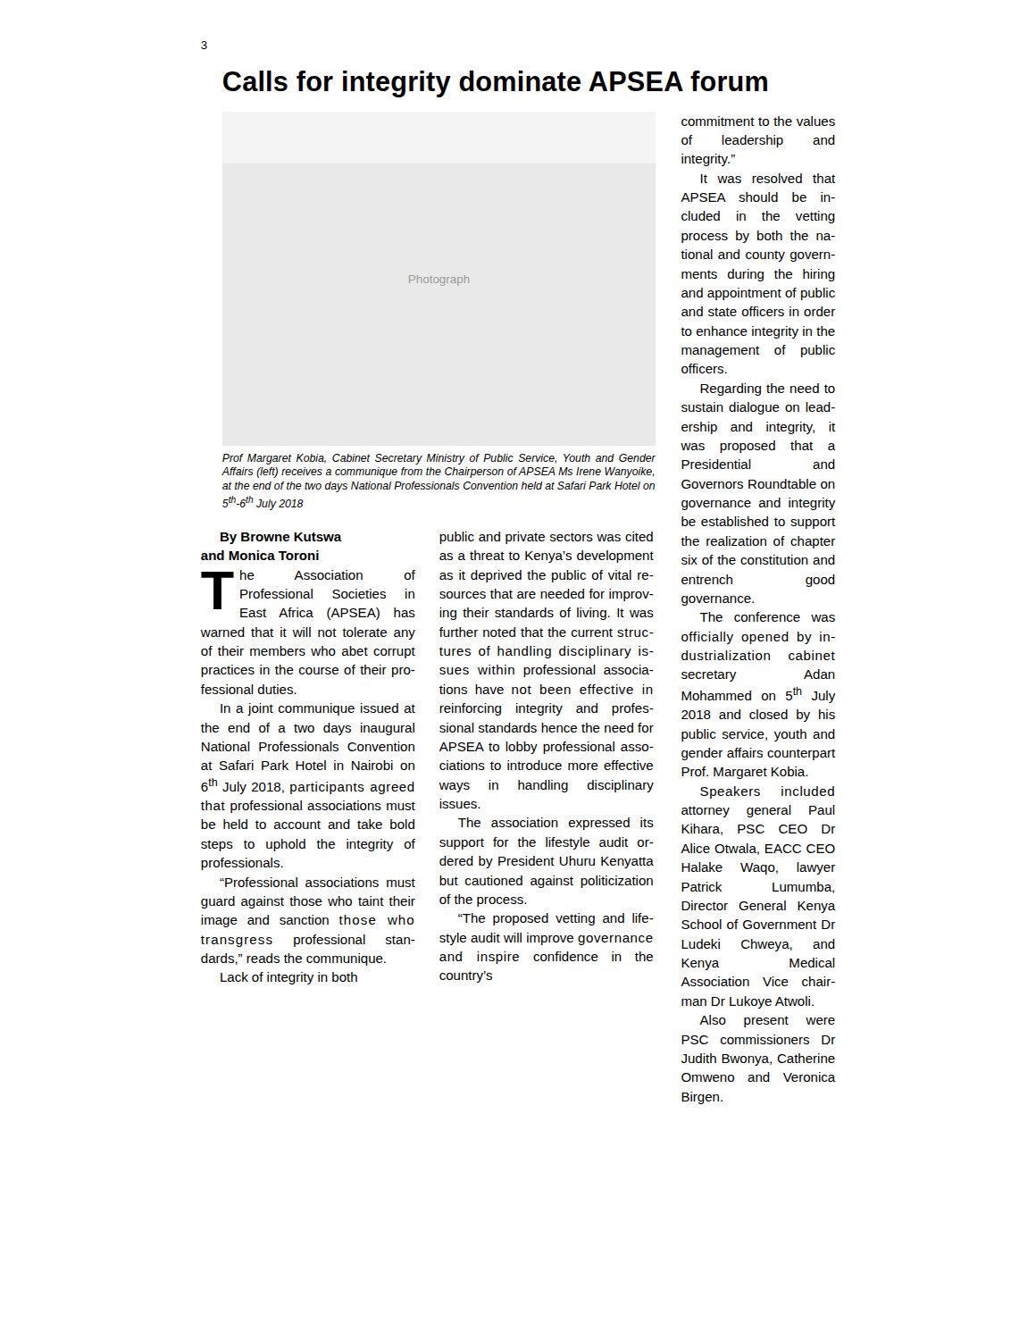3
Calls for integrity dominate APSEA forum
Prof Margaret Kobia, Cabinet Secretary Ministry of Public Service, Youth and Gender Affairs (left) receives a communique from the Chairperson of APSEA Ms Irene Wanyoike, at the end of the two days National Professionals Convention held at Safari Park Hotel on 5th-6th July 2018
By Browne Kutswa
and Monica Toroni
The Association of Professional Societies in East Africa (APSEA) has warned that it will not tolerate any of their members who abet corrupt practices in the course of their professional duties.
In a joint communique issued at the end of a two days inaugural National Professionals Convention at Safari Park Hotel in Nairobi on 6th July 2018, participants agreed that professional associations must be held to account and take bold steps to uphold the integrity of professionals.
“Professional associations must guard against those who taint their image and sanction those who transgress professional standards,” reads the communique.
Lack of integrity in both
public and private sectors was cited as a threat to Kenya’s development as it deprived the public of vital resources that are needed for improving their standards of living. It was further noted that the current structures of handling disciplinary issues within professional associations have not been effective in reinforcing integrity and professional standards hence the need for APSEA to lobby professional associations to introduce more effective ways in handling disciplinary issues.
The association expressed its support for the lifestyle audit ordered by President Uhuru Kenyatta but cautioned against politicization of the process.
“The proposed vetting and lifestyle audit will improve governance and inspire confidence in the country’s
commitment to the values of leadership and integrity.”
It was resolved that APSEA should be included in the vetting process by both the national and county governments during the hiring and appointment of public and state officers in order to enhance integrity in the management of public officers.
Regarding the need to sustain dialogue on leadership and integrity, it was proposed that a Presidential and Governors Roundtable on governance and integrity be established to support the realization of chapter six of the constitution and entrench good governance.
The conference was officially opened by industrialization cabinet secretary Adan Mohammed on 5th July 2018 and closed by his public service, youth and gender affairs counterpart Prof. Margaret Kobia.
Speakers included attorney general Paul Kihara, PSC CEO Dr Alice Otwala, EACC CEO Halake Waqo, lawyer Patrick Lumumba, Director General Kenya School of Government Dr Ludeki Chweya, and Kenya Medical Association Vice chairman Dr Lukoye Atwoli.
Also present were PSC commissioners Dr Judith Bwonya, Catherine Omweno and Veronica Birgen.